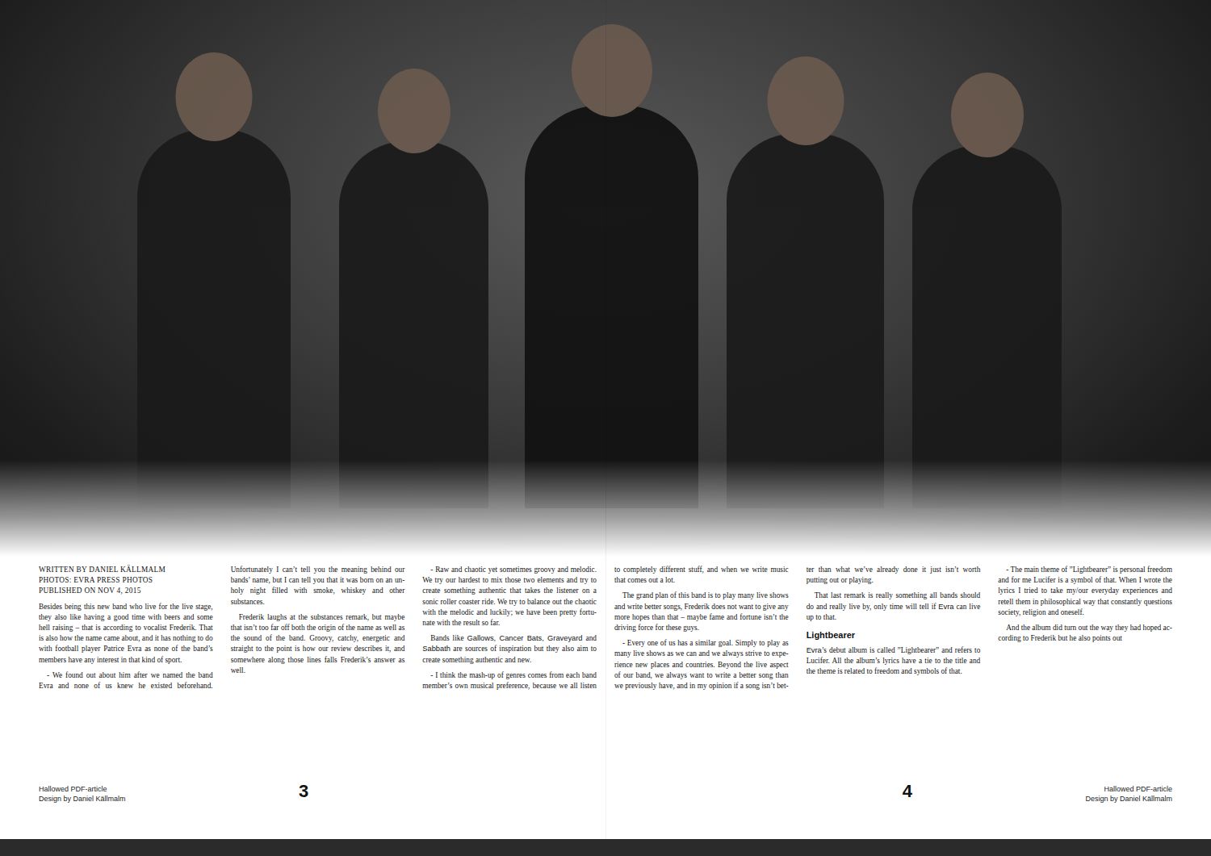WRITTEN BY DANIEL KÄLLMALM
PHOTOS: EVRA PRESS PHOTOS
PUBLISHED ON NOV 4, 2015
Besides being this new band who live for the live stage, they also like having a good time with beers and some hell raising – that is according to vocalist Frederik. That is also how the name came about, and it has nothing to do with football player Patrice Evra as none of the band’s members have any interest in that kind of sport.
- We found out about him after we named the band Evra and none of us knew he existed beforehand. Unfortunately I can’t tell you the meaning behind our bands’ name, but I can tell you that it was born on an unholy night filled with smoke, whiskey and other substances.
Frederik laughs at the substances remark, but maybe that isn’t too far off both the origin of the name as well as the sound of the band. Groovy, catchy, energetic and straight to the point is how our review describes it, and somewhere along those lines falls Frederik’s answer as well.
- Raw and chaotic yet sometimes groovy and melodic. We try our hardest to mix those two elements and try to create something authentic that takes the listener on a sonic roller coaster ride. We try to balance out the chaotic with the melodic and luckily; we have been pretty fortunate with the result so far.
Bands like Gallows, Cancer Bats, Graveyard and Sabbath are sources of inspiration but they also aim to create something authentic and new.
- I think the mash-up of genres comes from each band member’s own musical preference, because we all listen to completely different stuff, and when we write music that comes out a lot.
The grand plan of this band is to play many live shows and write better songs, Frederik does not want to give any more hopes than that – maybe fame and fortune isn’t the driving force for these guys.
- Every one of us has a similar goal. Simply to play as many live shows as we can and we always strive to experience new places and countries. Beyond the live aspect of our band, we always want to write a better song than we previously have, and in my opinion if a song isn’t better than what we’ve already done it just isn’t worth putting out or playing.
That last remark is really something all bands should do and really live by, only time will tell if Evra can live up to that.
Lightbearer
Evra’s debut album is called ”Lightbearer” and refers to Lucifer. All the album’s lyrics have a tie to the title and the theme is related to freedom and symbols of that.
- The main theme of ”Lightbearer” is personal freedom and for me Lucifer is a symbol of that. When I wrote the lyrics I tried to take my/our everyday experiences and retell them in philosophical way that constantly questions society, religion and oneself.
And the album did turn out the way they had hoped according to Frederik but he also points out
Hallowed PDF-article
Design by Daniel Källmalm
3
4
Hallowed PDF-article
Design by Daniel Källmalm